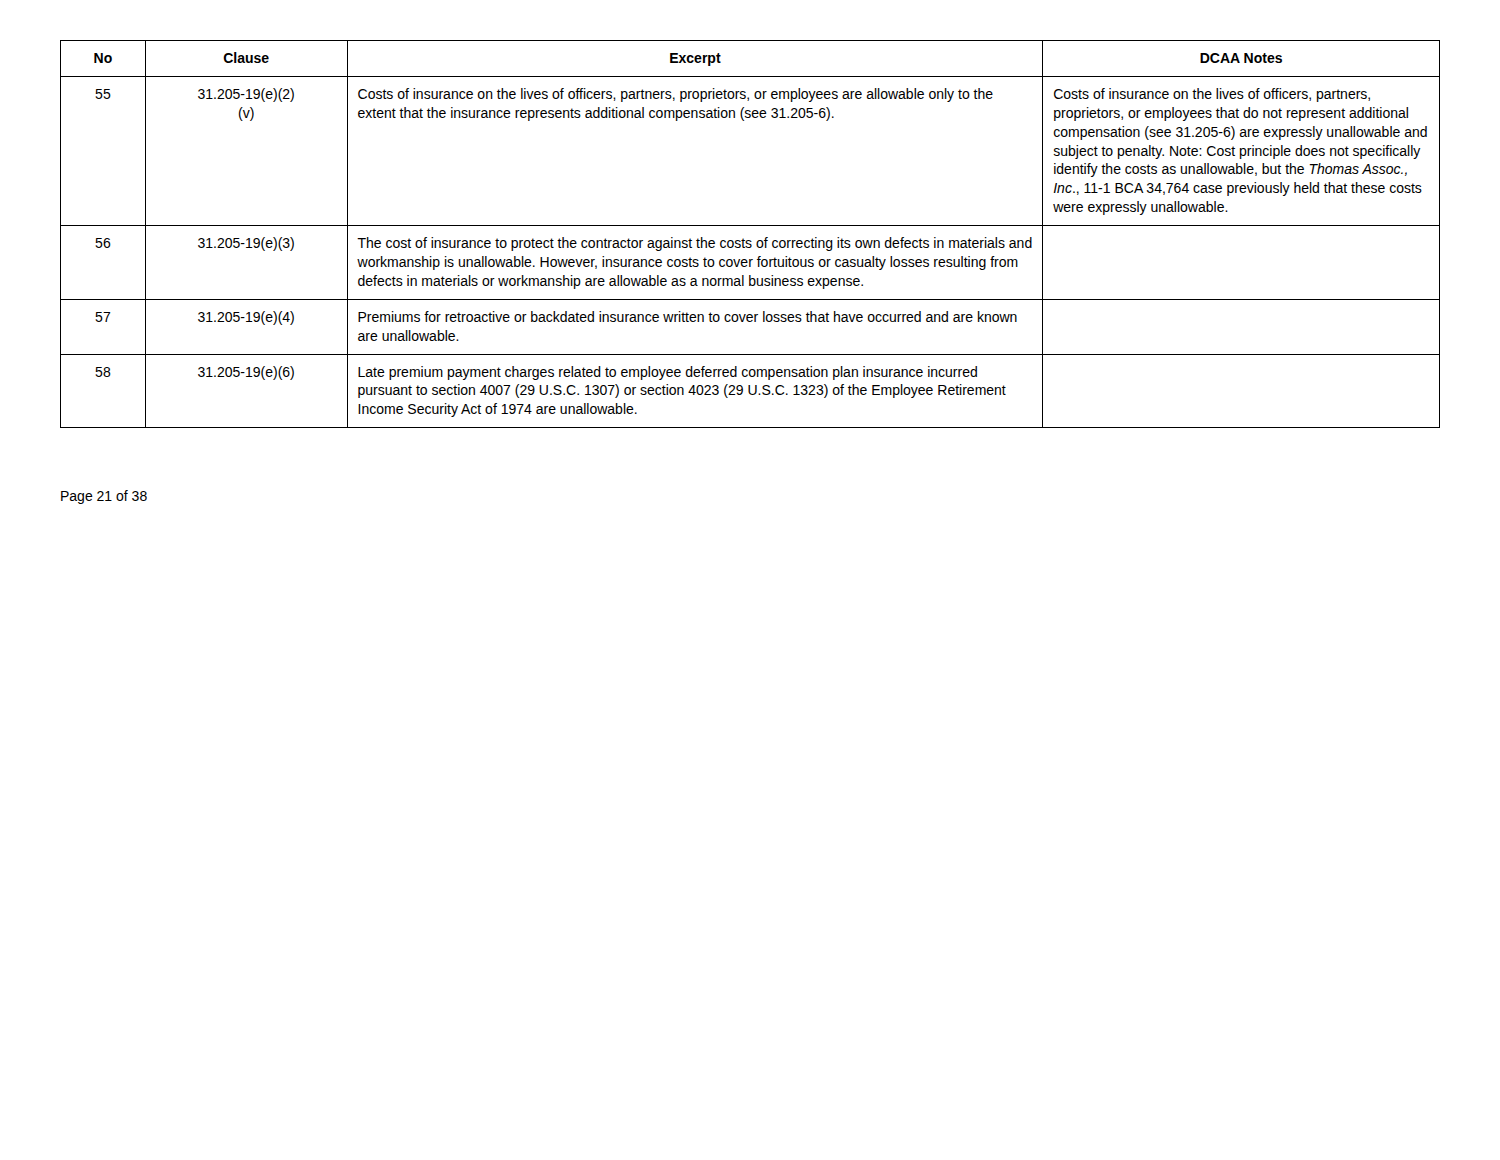| No | Clause | Excerpt | DCAA Notes |
| --- | --- | --- | --- |
| 55 | 31.205-19(e)(2) (v) | Costs of insurance on the lives of officers, partners, proprietors, or employees are allowable only to the extent that the insurance represents additional compensation (see 31.205-6). | Costs of insurance on the lives of officers, partners, proprietors, or employees that do not represent additional compensation (see 31.205-6) are expressly unallowable and subject to penalty. Note: Cost principle does not specifically identify the costs as unallowable, but the Thomas Assoc., Inc ., 11-1 BCA 34,764 case previously held that these costs were expressly unallowable. |
| 56 | 31.205-19(e)(3) | The cost of insurance to protect the contractor against the costs of correcting its own defects in materials and workmanship is unallowable. However, insurance costs to cover fortuitous or casualty losses resulting from defects in materials or workmanship are allowable as a normal business expense. | |
| 57 | 31.205-19(e)(4) | Premiums for retroactive or backdated insurance written to cover losses that have occurred and are known are unallowable. | |
| 58 | 31.205-19(e)(6) | Late premium payment charges related to employee deferred compensation plan insurance incurred pursuant to section 4007 (29 U.S.C. 1307) or section 4023 (29 U.S.C. 1323) of the Employee Retirement Income Security Act of 1974 are unallowable. | |
Page 21 of 38